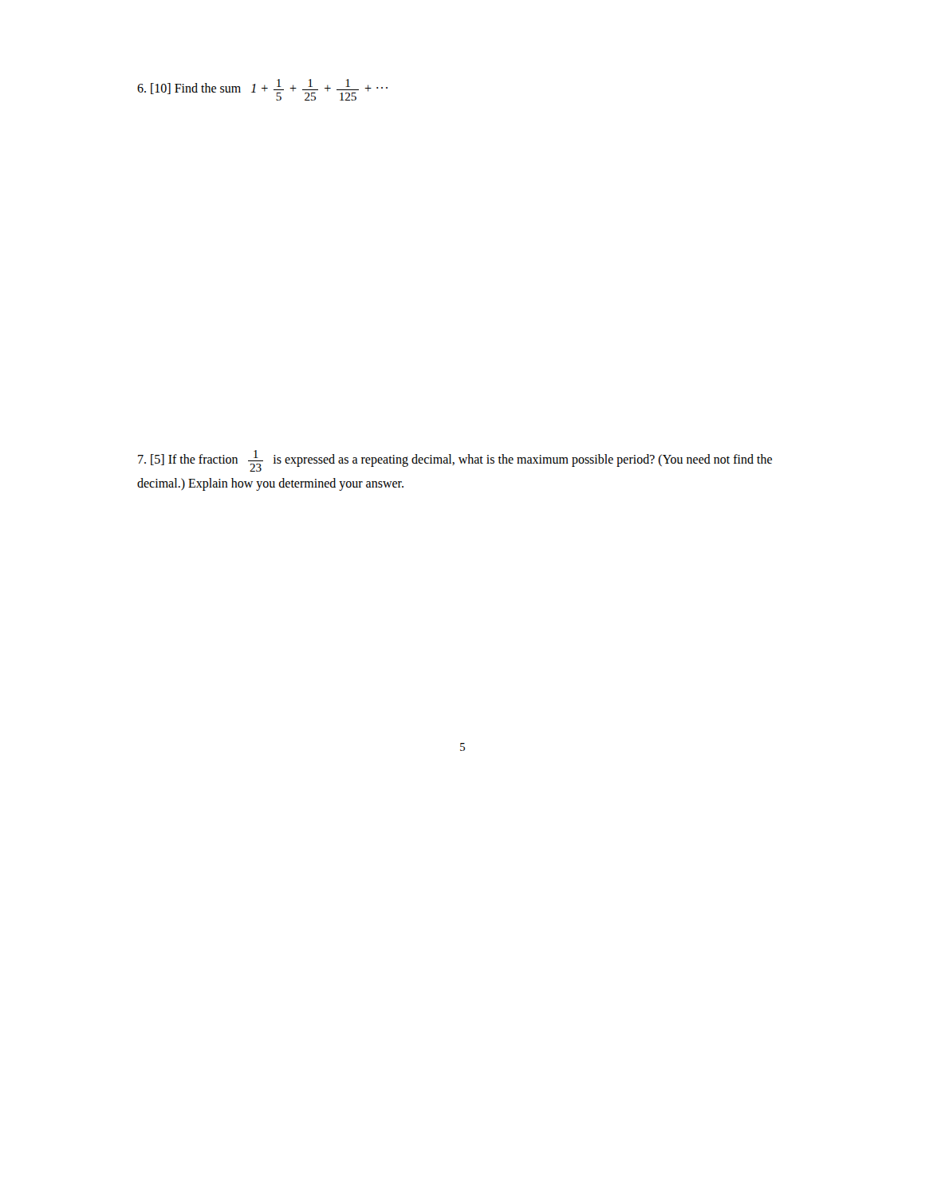6. [10] Find the sum 1 + 15 + 125 + 1125 + ···
7. [5] If the fraction 123 is expressed as a repeating decimal, what is the maximum possible period? (You need not find the decimal.) Explain how you determined your answer.
5